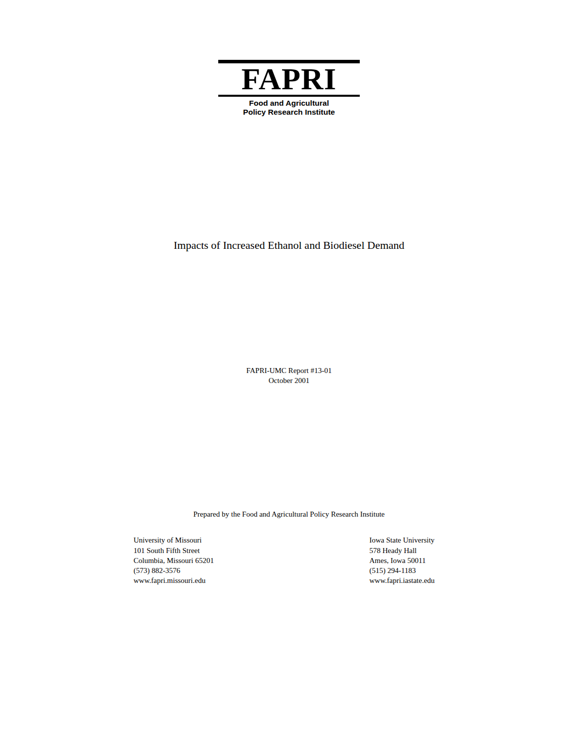FAPRI
Food and Agricultural
Policy Research Institute
Impacts of Increased Ethanol and Biodiesel Demand
FAPRI-UMC Report #13-01
October 2001
Prepared by the Food and Agricultural Policy Research Institute
| University of Missouri 101 South Fifth Street Columbia, Missouri 65201 (573) 882-3576 www.fapri.missouri.edu | Iowa State University 578 Heady Hall Ames, Iowa 50011 (515) 294-1183 www.fapri.iastate.edu |